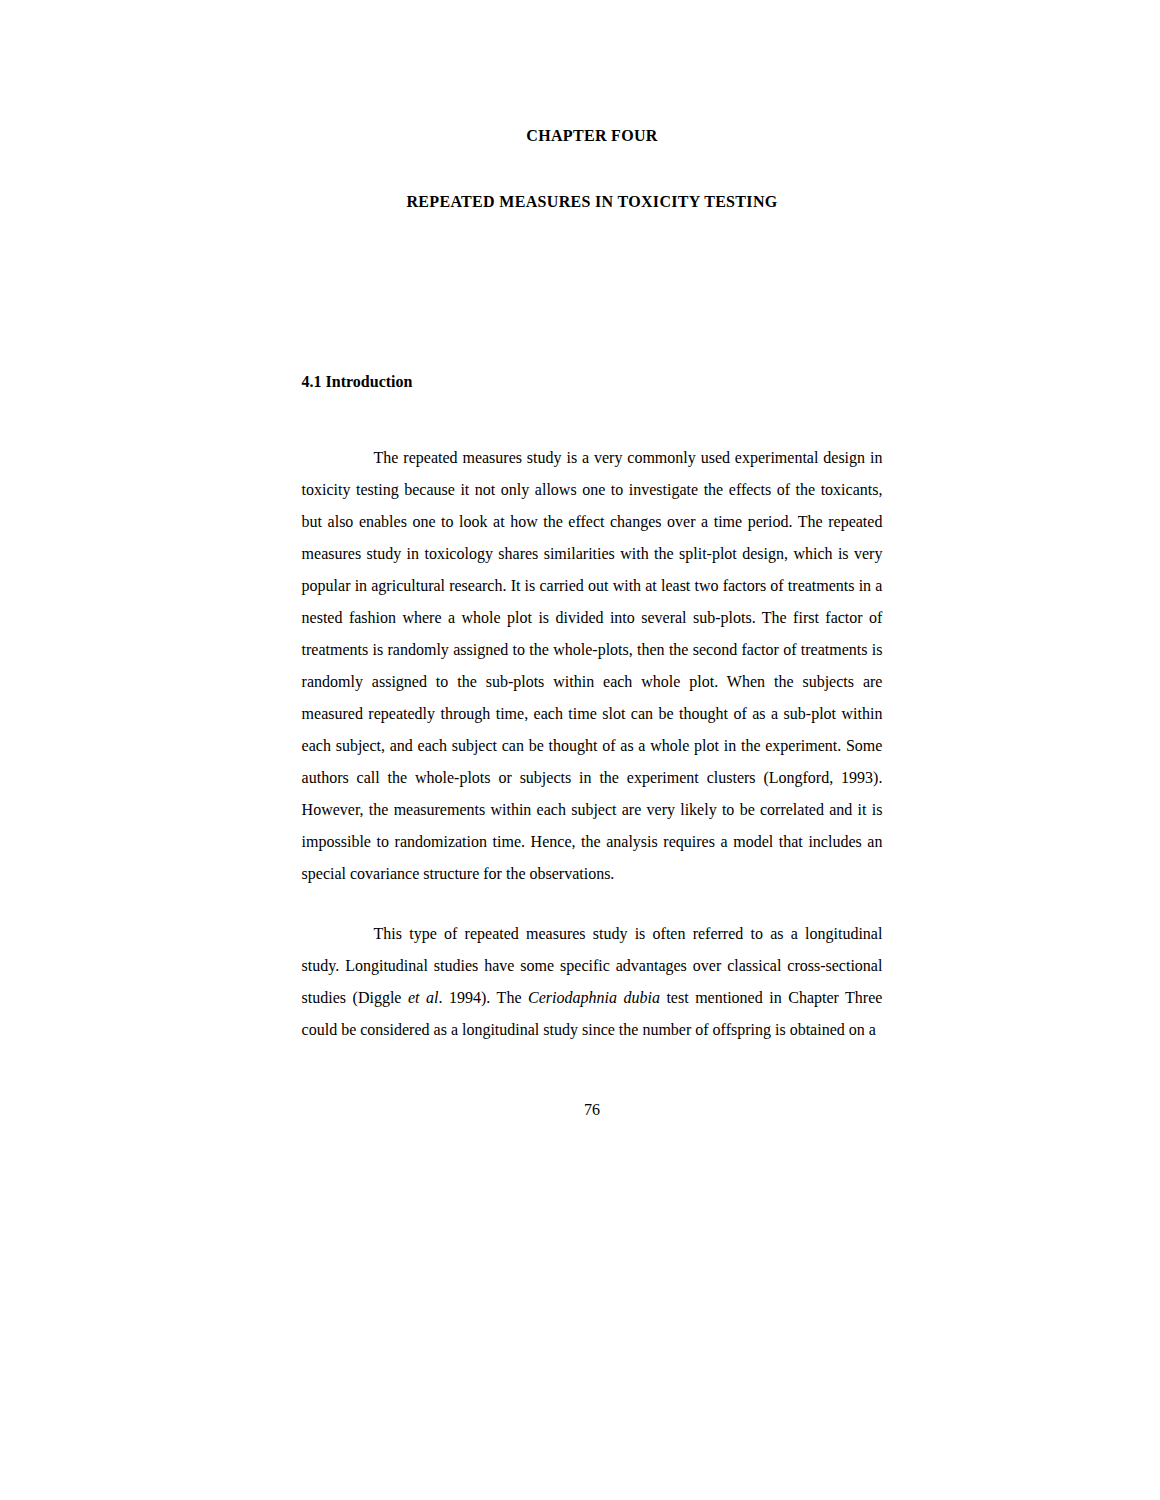CHAPTER FOUR
REPEATED MEASURES IN TOXICITY TESTING
4.1 Introduction
The repeated measures study is a very commonly used experimental design in toxicity testing because it not only allows one to investigate the effects of the toxicants, but also enables one to look at how the effect changes over a time period. The repeated measures study in toxicology shares similarities with the split-plot design, which is very popular in agricultural research. It is carried out with at least two factors of treatments in a nested fashion where a whole plot is divided into several sub-plots. The first factor of treatments is randomly assigned to the whole-plots, then the second factor of treatments is randomly assigned to the sub-plots within each whole plot. When the subjects are measured repeatedly through time, each time slot can be thought of as a sub-plot within each subject, and each subject can be thought of as a whole plot in the experiment. Some authors call the whole-plots or subjects in the experiment clusters (Longford, 1993). However, the measurements within each subject are very likely to be correlated and it is impossible to randomization time. Hence, the analysis requires a model that includes an special covariance structure for the observations.
This type of repeated measures study is often referred to as a longitudinal study. Longitudinal studies have some specific advantages over classical cross-sectional studies (Diggle et al. 1994). The Ceriodaphnia dubia test mentioned in Chapter Three could be considered as a longitudinal study since the number of offspring is obtained on a
76